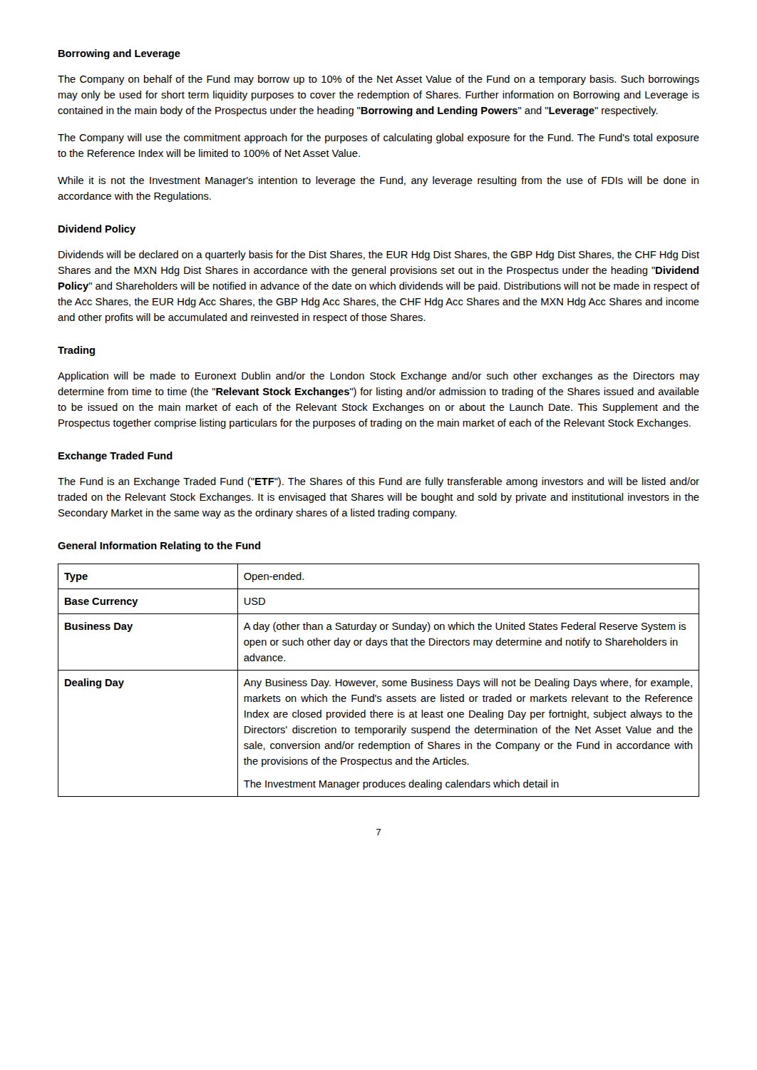Borrowing and Leverage
The Company on behalf of the Fund may borrow up to 10% of the Net Asset Value of the Fund on a temporary basis. Such borrowings may only be used for short term liquidity purposes to cover the redemption of Shares. Further information on Borrowing and Leverage is contained in the main body of the Prospectus under the heading "Borrowing and Lending Powers" and "Leverage" respectively.
The Company will use the commitment approach for the purposes of calculating global exposure for the Fund. The Fund's total exposure to the Reference Index will be limited to 100% of Net Asset Value.
While it is not the Investment Manager's intention to leverage the Fund, any leverage resulting from the use of FDIs will be done in accordance with the Regulations.
Dividend Policy
Dividends will be declared on a quarterly basis for the Dist Shares, the EUR Hdg Dist Shares, the GBP Hdg Dist Shares, the CHF Hdg Dist Shares and the MXN Hdg Dist Shares in accordance with the general provisions set out in the Prospectus under the heading "Dividend Policy" and Shareholders will be notified in advance of the date on which dividends will be paid. Distributions will not be made in respect of the Acc Shares, the EUR Hdg Acc Shares, the GBP Hdg Acc Shares, the CHF Hdg Acc Shares and the MXN Hdg Acc Shares and income and other profits will be accumulated and reinvested in respect of those Shares.
Trading
Application will be made to Euronext Dublin and/or the London Stock Exchange and/or such other exchanges as the Directors may determine from time to time (the "Relevant Stock Exchanges") for listing and/or admission to trading of the Shares issued and available to be issued on the main market of each of the Relevant Stock Exchanges on or about the Launch Date. This Supplement and the Prospectus together comprise listing particulars for the purposes of trading on the main market of each of the Relevant Stock Exchanges.
Exchange Traded Fund
The Fund is an Exchange Traded Fund ("ETF"). The Shares of this Fund are fully transferable among investors and will be listed and/or traded on the Relevant Stock Exchanges. It is envisaged that Shares will be bought and sold by private and institutional investors in the Secondary Market in the same way as the ordinary shares of a listed trading company.
General Information Relating to the Fund
| Type | Open-ended. |
| Base Currency | USD |
| Business Day | A day (other than a Saturday or Sunday) on which the United States Federal Reserve System is open or such other day or days that the Directors may determine and notify to Shareholders in advance. |
| Dealing Day | Any Business Day. However, some Business Days will not be Dealing Days where, for example, markets on which the Fund's assets are listed or traded or markets relevant to the Reference Index are closed provided there is at least one Dealing Day per fortnight, subject always to the Directors' discretion to temporarily suspend the determination of the Net Asset Value and the sale, conversion and/or redemption of Shares in the Company or the Fund in accordance with the provisions of the Prospectus and the Articles. The Investment Manager produces dealing calendars which detail in |
7